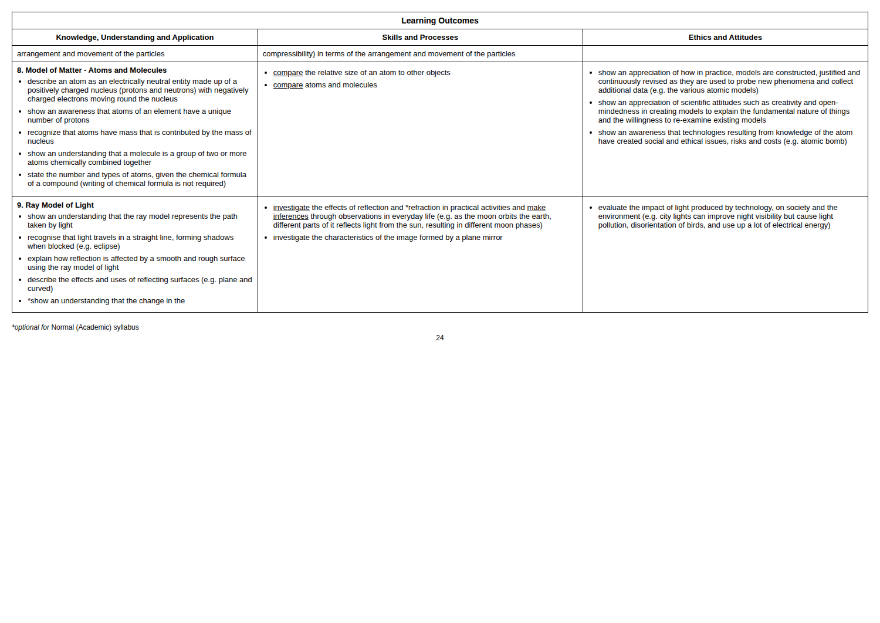| Learning Outcomes |
| --- |
| Knowledge, Understanding and Application | Skills and Processes | Ethics and Attitudes |
| arrangement and movement of the particles | compressibility) in terms of the arrangement and movement of the particles | |
| 8. Model of Matter - Atoms and Molecules describe an atom as an electrically neutral entity made up of a positively charged nucleus (protons and neutrons) with negatively charged electrons moving round the nucleus show an awareness that atoms of an element have a unique number of protons recognize that atoms have mass that is contributed by the mass of nucleus show an understanding that a molecule is a group of two or more atoms chemically combined together state the number and types of atoms, given the chemical formula of a compound (writing of chemical formula is not required) | compare the relative size of an atom to other objects compare atoms and molecules | show an appreciation of how in practice, models are constructed, justified and continuously revised as they are used to probe new phenomena and collect additional data (e.g. the various atomic models) show an appreciation of scientific attitudes such as creativity and open-mindedness in creating models to explain the fundamental nature of things and the willingness to re-examine existing models show an awareness that technologies resulting from knowledge of the atom have created social and ethical issues, risks and costs (e.g. atomic bomb) |
| 9. Ray Model of Light show an understanding that the ray model represents the path taken by light recognise that light travels in a straight line, forming shadows when blocked (e.g. eclipse) explain how reflection is affected by a smooth and rough surface using the ray model of light describe the effects and uses of reflecting surfaces (e.g. plane and curved) *show an understanding that the change in the | investigate the effects of reflection and *refraction in practical activities and make inferences through observations in everyday life (e.g. as the moon orbits the earth, different parts of it reflects light from the sun, resulting in different moon phases) investigate the characteristics of the image formed by a plane mirror | evaluate the impact of light produced by technology, on society and the environment (e.g. city lights can improve night visibility but cause light pollution, disorientation of birds, and use up a lot of electrical energy) |
*optional for Normal (Academic) syllabus
24